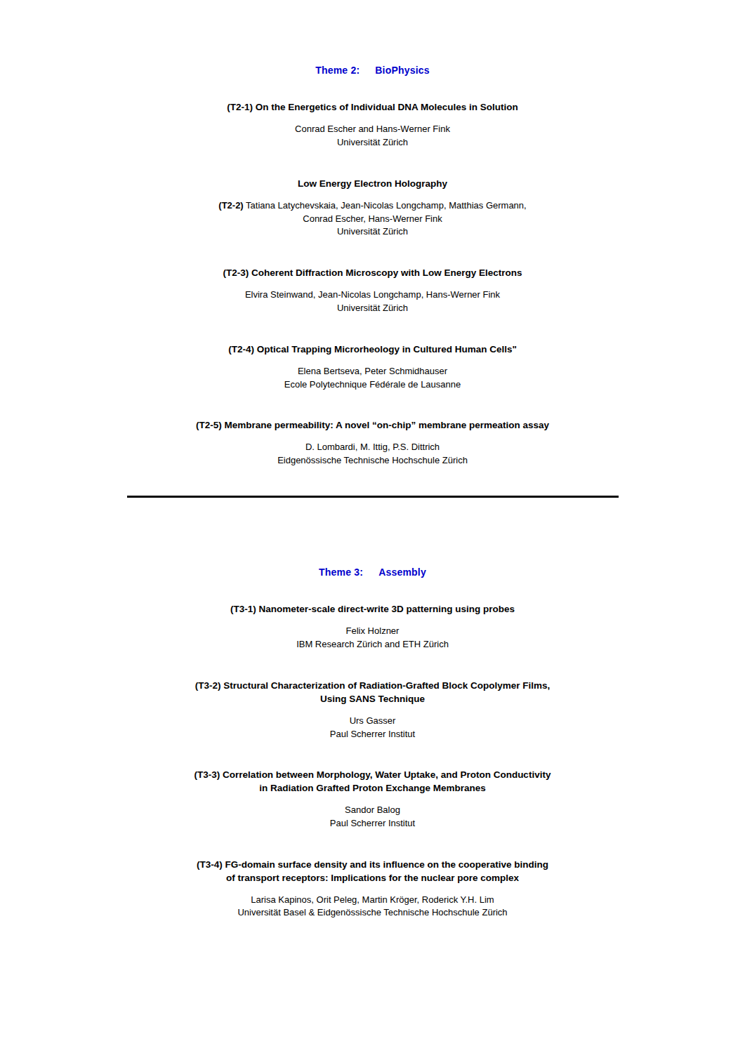Theme 2: BioPhysics
(T2-1) On the Energetics of Individual DNA Molecules in Solution
Conrad Escher and Hans-Werner Fink
Universität Zürich
Low Energy Electron Holography
(T2-2) Tatiana Latychevskaia, Jean-Nicolas Longchamp, Matthias Germann,
Conrad Escher, Hans-Werner Fink
Universität Zürich
(T2-3) Coherent Diffraction Microscopy with Low Energy Electrons
Elvira Steinwand, Jean-Nicolas Longchamp, Hans-Werner Fink
Universität Zürich
(T2-4) Optical Trapping Microrheology in Cultured Human Cells"
Elena Bertseva, Peter Schmidhauser
Ecole Polytechnique Fédérale de Lausanne
(T2-5) Membrane permeability: A novel “on-chip” membrane permeation assay
D. Lombardi, M. Ittig, P.S. Dittrich
Eidgenössische Technische Hochschule Zürich
Theme 3: Assembly
(T3-1) Nanometer-scale direct-write 3D patterning using probes
Felix Holzner
IBM Research Zürich and ETH Zürich
(T3-2) Structural Characterization of Radiation-Grafted Block Copolymer Films,
Using SANS Technique
Urs Gasser
Paul Scherrer Institut
(T3-3) Correlation between Morphology, Water Uptake, and Proton Conductivity
in Radiation Grafted Proton Exchange Membranes
Sandor Balog
Paul Scherrer Institut
(T3-4) FG-domain surface density and its influence on the cooperative binding
of transport receptors: Implications for the nuclear pore complex
Larisa Kapinos, Orit Peleg, Martin Kröger, Roderick Y.H. Lim
Universität Basel & Eidgenössische Technische Hochschule Zürich